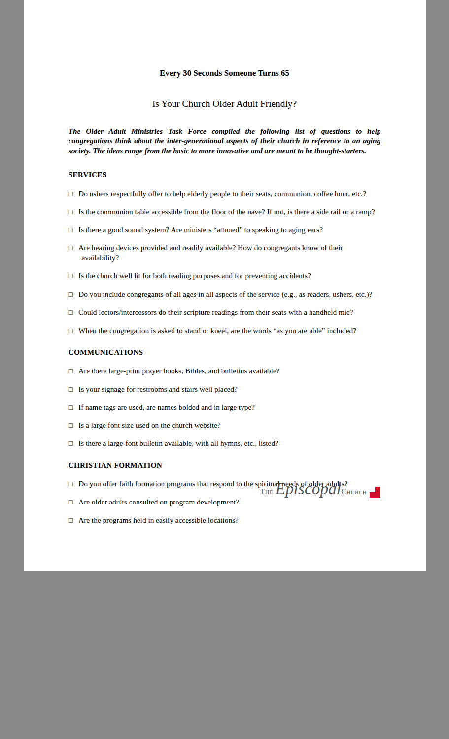Every 30 Seconds Someone Turns 65
Is Your Church Older Adult Friendly?
The Older Adult Ministries Task Force compiled the following list of questions to help congregations think about the inter-generational aspects of their church in reference to an aging society. The ideas range from the basic to more innovative and are meant to be thought-starters.
SERVICES
Do ushers respectfully offer to help elderly people to their seats, communion, coffee hour, etc.?
Is the communion table accessible from the floor of the nave? If not, is there a side rail or a ramp?
Is there a good sound system? Are ministers “attuned” to speaking to aging ears?
Are hearing devices provided and readily available? How do congregants know of their availability?
Is the church well lit for both reading purposes and for preventing accidents?
Do you include congregants of all ages in all aspects of the service (e.g., as readers, ushers, etc.)?
Could lectors/intercessors do their scripture readings from their seats with a handheld mic?
When the congregation is asked to stand or kneel, are the words “as you are able” included?
COMMUNICATIONS
Are there large-print prayer books, Bibles, and bulletins available?
Is your signage for restrooms and stairs well placed?
If name tags are used, are names bolded and in large type?
Is a large font size used on the church website?
Is there a large-font bulletin available, with all hymns, etc., listed?
CHRISTIAN FORMATION
Do you offer faith formation programs that respond to the spiritual needs of older adults?
Are older adults consulted on program development?
Are the programs held in easily accessible locations?
The Episcopal Church